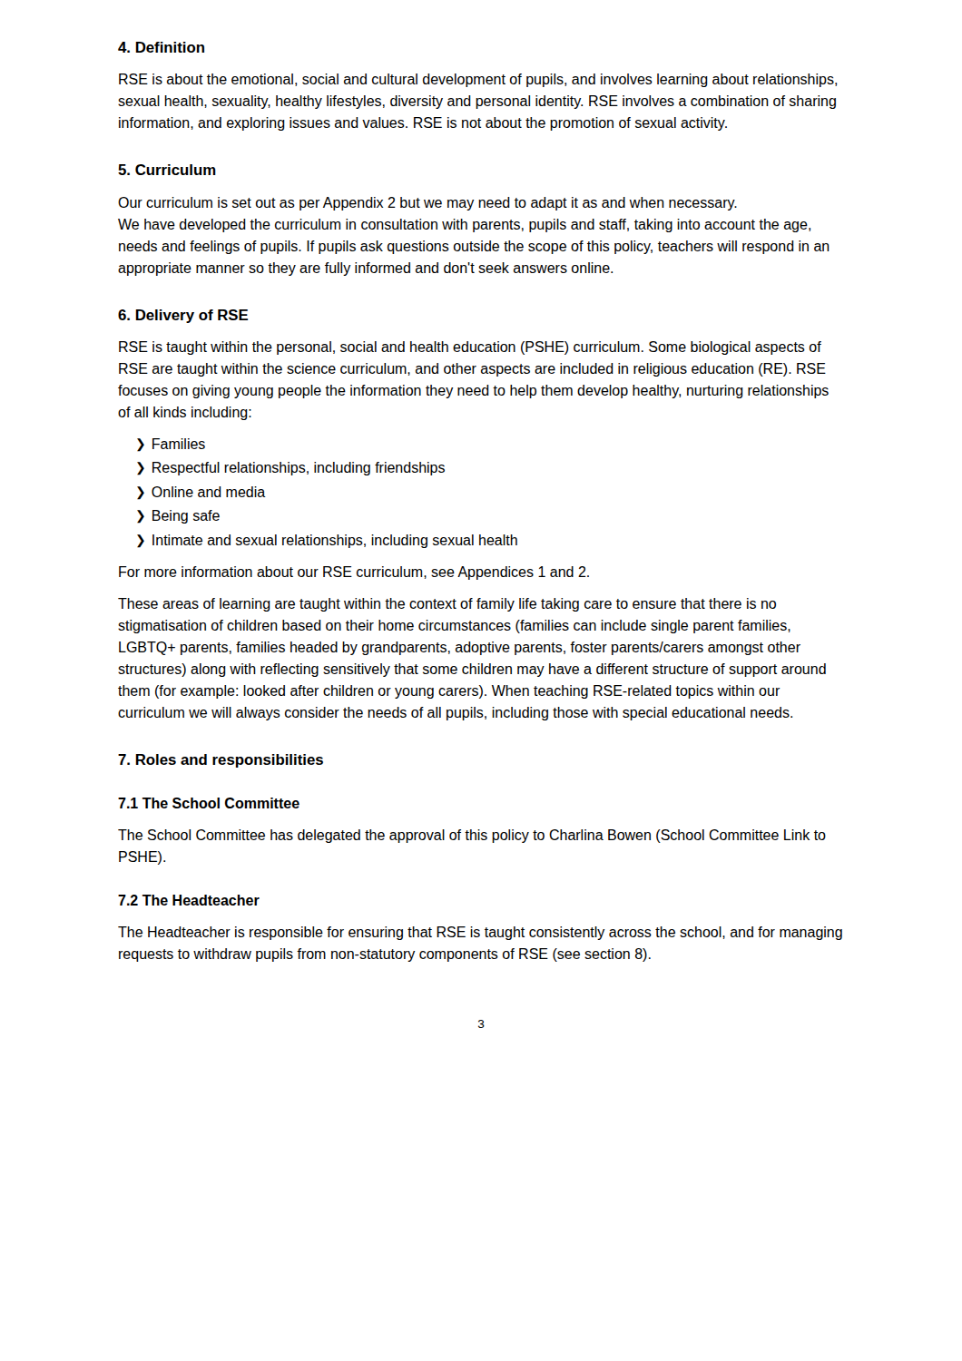4. Definition
RSE is about the emotional, social and cultural development of pupils, and involves learning about relationships, sexual health, sexuality, healthy lifestyles, diversity and personal identity. RSE involves a combination of sharing information, and exploring issues and values. RSE is not about the promotion of sexual activity.
5. Curriculum
Our curriculum is set out as per Appendix 2 but we may need to adapt it as and when necessary.
We have developed the curriculum in consultation with parents, pupils and staff, taking into account the age, needs and feelings of pupils. If pupils ask questions outside the scope of this policy, teachers will respond in an appropriate manner so they are fully informed and don't seek answers online.
6. Delivery of RSE
RSE is taught within the personal, social and health education (PSHE) curriculum. Some biological aspects of RSE are taught within the science curriculum, and other aspects are included in religious education (RE). RSE focuses on giving young people the information they need to help them develop healthy, nurturing relationships of all kinds including:
Families
Respectful relationships, including friendships
Online and media
Being safe
Intimate and sexual relationships, including sexual health
For more information about our RSE curriculum, see Appendices 1 and 2.
These areas of learning are taught within the context of family life taking care to ensure that there is no stigmatisation of children based on their home circumstances (families can include single parent families, LGBTQ+ parents, families headed by grandparents, adoptive parents, foster parents/carers amongst other structures) along with reflecting sensitively that some children may have a different structure of support around them (for example: looked after children or young carers). When teaching RSE-related topics within our curriculum we will always consider the needs of all pupils, including those with special educational needs.
7. Roles and responsibilities
7.1 The School Committee
The School Committee has delegated the approval of this policy to Charlina Bowen (School Committee Link to PSHE).
7.2 The Headteacher
The Headteacher is responsible for ensuring that RSE is taught consistently across the school, and for managing requests to withdraw pupils from non-statutory components of RSE (see section 8).
3